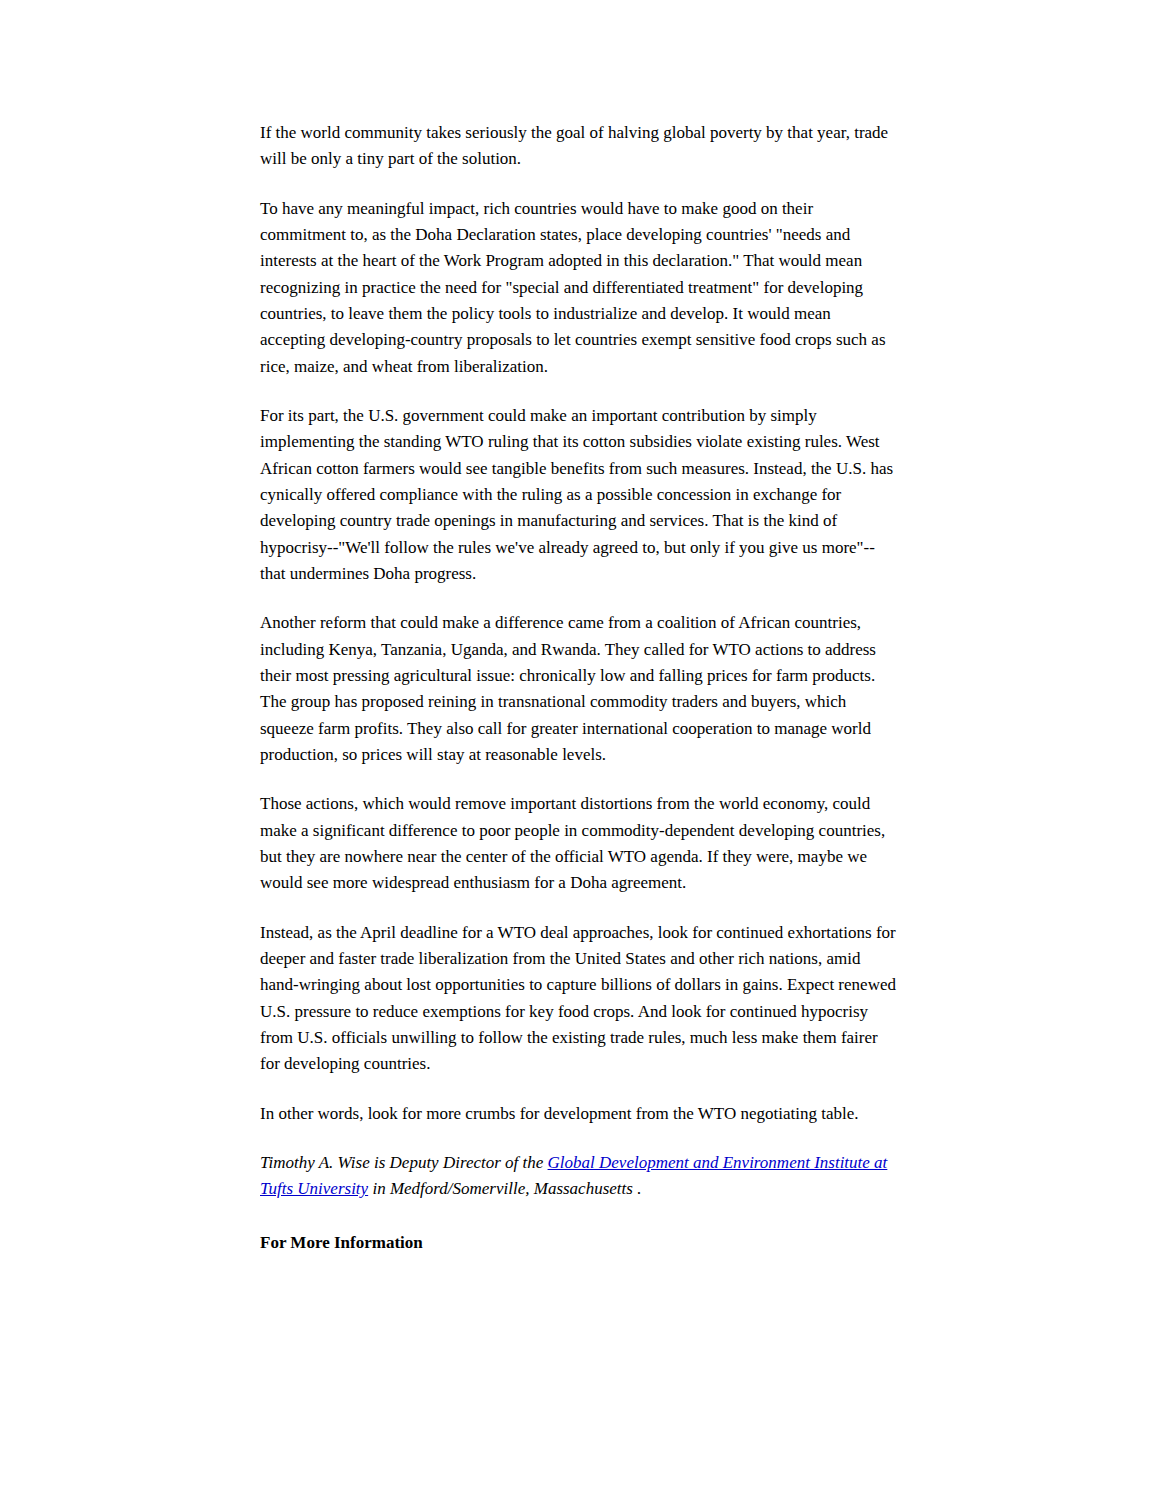If the world community takes seriously the goal of halving global poverty by that year, trade will be only a tiny part of the solution.
To have any meaningful impact, rich countries would have to make good on their commitment to, as the Doha Declaration states, place developing countries' "needs and interests at the heart of the Work Program adopted in this declaration." That would mean recognizing in practice the need for "special and differentiated treatment" for developing countries, to leave them the policy tools to industrialize and develop. It would mean accepting developing-country proposals to let countries exempt sensitive food crops such as rice, maize, and wheat from liberalization.
For its part, the U.S. government could make an important contribution by simply implementing the standing WTO ruling that its cotton subsidies violate existing rules. West African cotton farmers would see tangible benefits from such measures. Instead, the U.S. has cynically offered compliance with the ruling as a possible concession in exchange for developing country trade openings in manufacturing and services. That is the kind of hypocrisy--"We'll follow the rules we've already agreed to, but only if you give us more"--that undermines Doha progress.
Another reform that could make a difference came from a coalition of African countries, including Kenya, Tanzania, Uganda, and Rwanda. They called for WTO actions to address their most pressing agricultural issue: chronically low and falling prices for farm products. The group has proposed reining in transnational commodity traders and buyers, which squeeze farm profits. They also call for greater international cooperation to manage world production, so prices will stay at reasonable levels.
Those actions, which would remove important distortions from the world economy, could make a significant difference to poor people in commodity-dependent developing countries, but they are nowhere near the center of the official WTO agenda. If they were, maybe we would see more widespread enthusiasm for a Doha agreement.
Instead, as the April deadline for a WTO deal approaches, look for continued exhortations for deeper and faster trade liberalization from the United States and other rich nations, amid hand-wringing about lost opportunities to capture billions of dollars in gains. Expect renewed U.S. pressure to reduce exemptions for key food crops. And look for continued hypocrisy from U.S. officials unwilling to follow the existing trade rules, much less make them fairer for developing countries.
In other words, look for more crumbs for development from the WTO negotiating table.
Timothy A. Wise is Deputy Director of the Global Development and Environment Institute at Tufts University in Medford/Somerville, Massachusetts .
For More Information